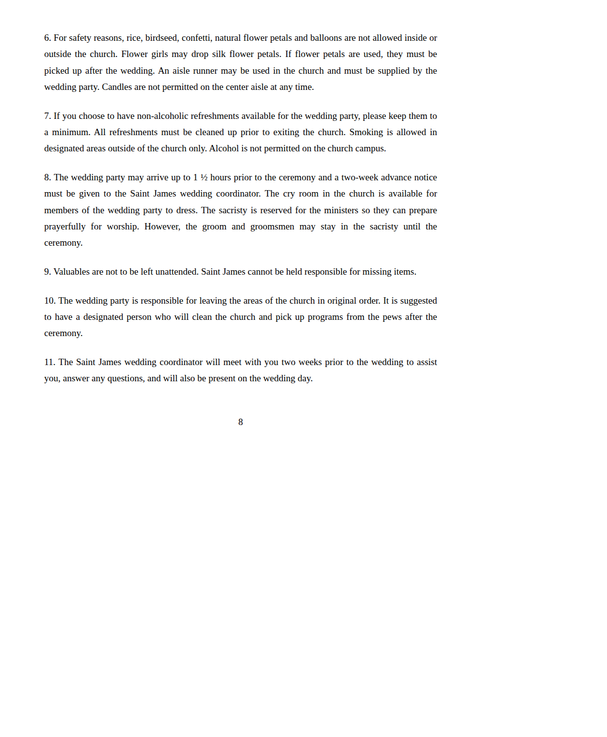6. For safety reasons, rice, birdseed, confetti, natural flower petals and balloons are not allowed inside or outside the church. Flower girls may drop silk flower petals. If flower petals are used, they must be picked up after the wedding. An aisle runner may be used in the church and must be supplied by the wedding party. Candles are not permitted on the center aisle at any time.
7. If you choose to have non-alcoholic refreshments available for the wedding party, please keep them to a minimum. All refreshments must be cleaned up prior to exiting the church. Smoking is allowed in designated areas outside of the church only. Alcohol is not permitted on the church campus.
8. The wedding party may arrive up to 1 ½ hours prior to the ceremony and a two-week advance notice must be given to the Saint James wedding coordinator. The cry room in the church is available for members of the wedding party to dress. The sacristy is reserved for the ministers so they can prepare prayerfully for worship. However, the groom and groomsmen may stay in the sacristy until the ceremony.
9. Valuables are not to be left unattended. Saint James cannot be held responsible for missing items.
10. The wedding party is responsible for leaving the areas of the church in original order. It is suggested to have a designated person who will clean the church and pick up programs from the pews after the ceremony.
11. The Saint James wedding coordinator will meet with you two weeks prior to the wedding to assist you, answer any questions, and will also be present on the wedding day.
8